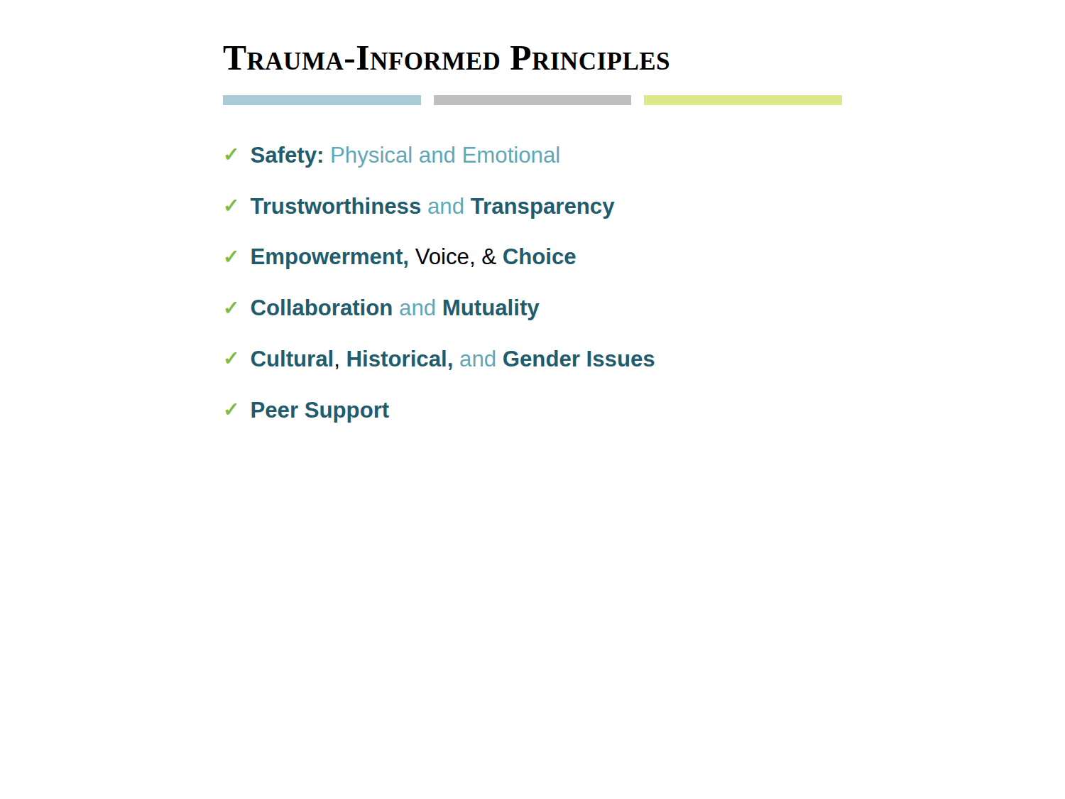Trauma-Informed Principles
Safety: Physical and Emotional
Trustworthiness and Transparency
Empowerment, Voice, & Choice
Collaboration and Mutuality
Cultural, Historical, and Gender Issues
Peer Support